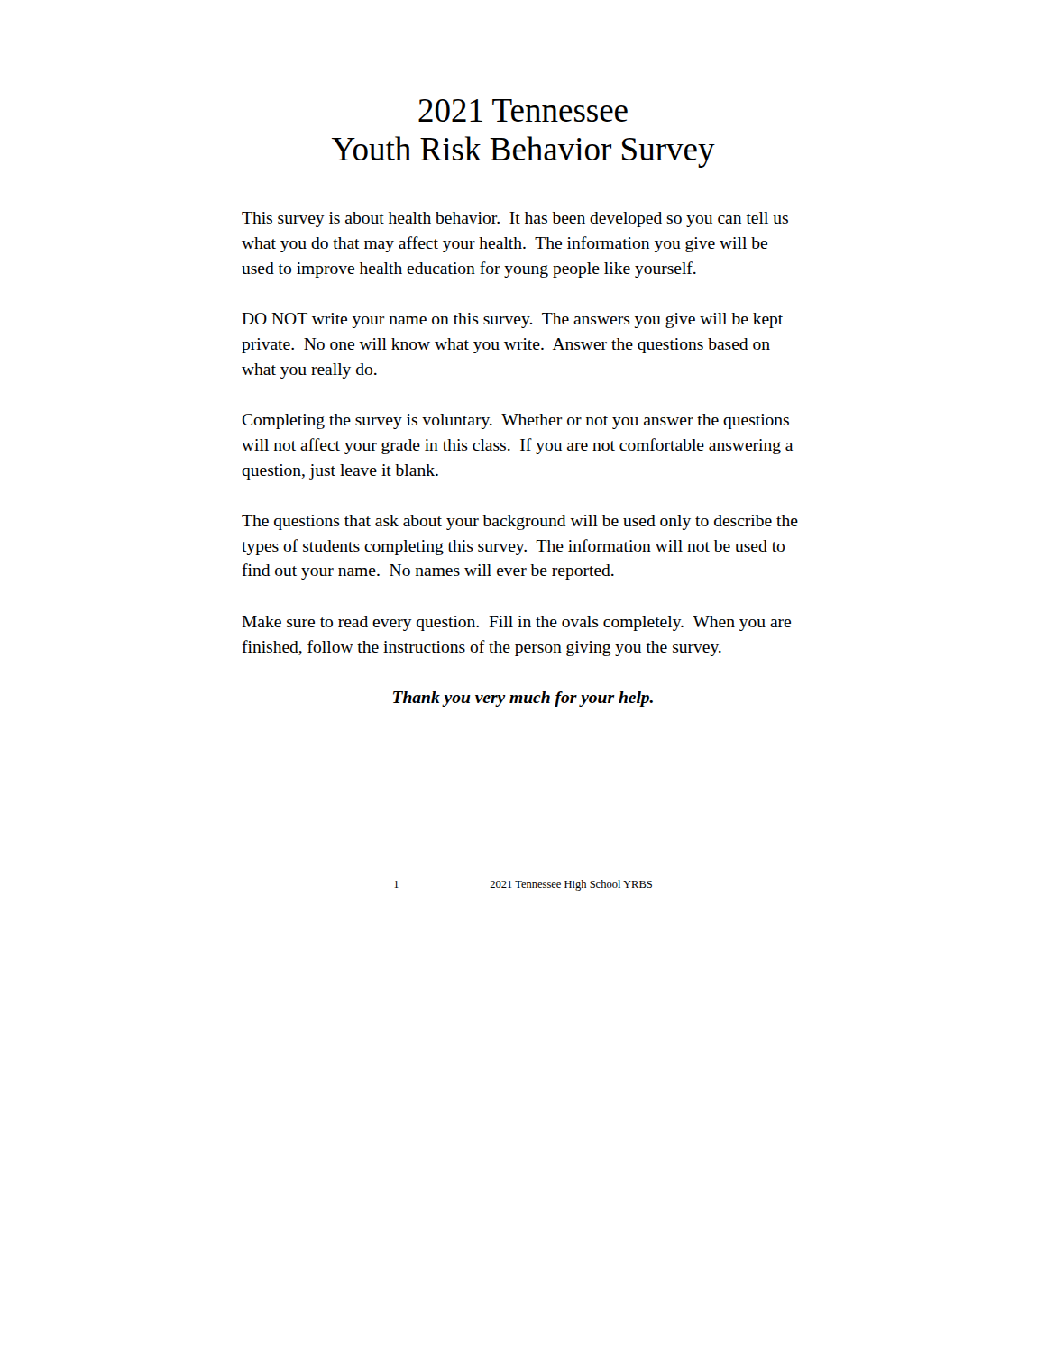2021 Tennessee
Youth Risk Behavior Survey
This survey is about health behavior. It has been developed so you can tell us what you do that may affect your health. The information you give will be used to improve health education for young people like yourself.
DO NOT write your name on this survey. The answers you give will be kept private. No one will know what you write. Answer the questions based on what you really do.
Completing the survey is voluntary. Whether or not you answer the questions will not affect your grade in this class. If you are not comfortable answering a question, just leave it blank.
The questions that ask about your background will be used only to describe the types of students completing this survey. The information will not be used to find out your name. No names will ever be reported.
Make sure to read every question. Fill in the ovals completely. When you are finished, follow the instructions of the person giving you the survey.
Thank you very much for your help.
1 2021 Tennessee High School YRBS